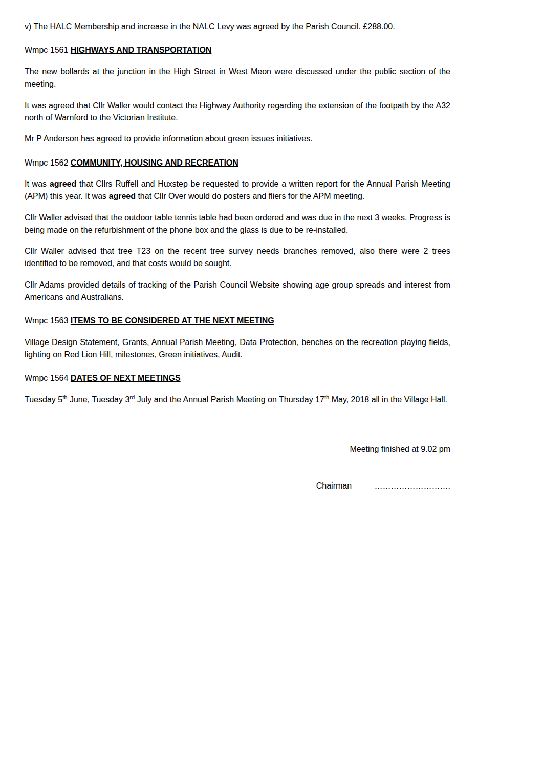v) The HALC Membership and increase in the NALC Levy was agreed by the Parish Council. £288.00.
Wmpc 1561 Highways and Transportation
The new bollards at the junction in the High Street in West Meon were discussed under the public section of the meeting.
It was agreed that Cllr Waller would contact the Highway Authority regarding the extension of the footpath by the A32 north of Warnford to the Victorian Institute.
Mr P Anderson has agreed to provide information about green issues initiatives.
Wmpc 1562 Community, Housing and Recreation
It was agreed that Cllrs Ruffell and Huxstep be requested to provide a written report for the Annual Parish Meeting (APM) this year. It was agreed that Cllr Over would do posters and fliers for the APM meeting.
Cllr Waller advised that the outdoor table tennis table had been ordered and was due in the next 3 weeks. Progress is being made on the refurbishment of the phone box and the glass is due to be re-installed.
Cllr Waller advised that tree T23 on the recent tree survey needs branches removed, also there were 2 trees identified to be removed, and that costs would be sought.
Cllr Adams provided details of tracking of the Parish Council Website showing age group spreads and interest from Americans and Australians.
Wmpc 1563 Items to be Considered at the Next Meeting
Village Design Statement, Grants, Annual Parish Meeting, Data Protection, benches on the recreation playing fields, lighting on Red Lion Hill, milestones, Green initiatives, Audit.
Wmpc 1564 Dates of Next Meetings
Tuesday 5th June, Tuesday 3rd July and the Annual Parish Meeting on Thursday 17th May, 2018 all in the Village Hall.
Meeting finished at 9.02 pm
Chairman ……………………….